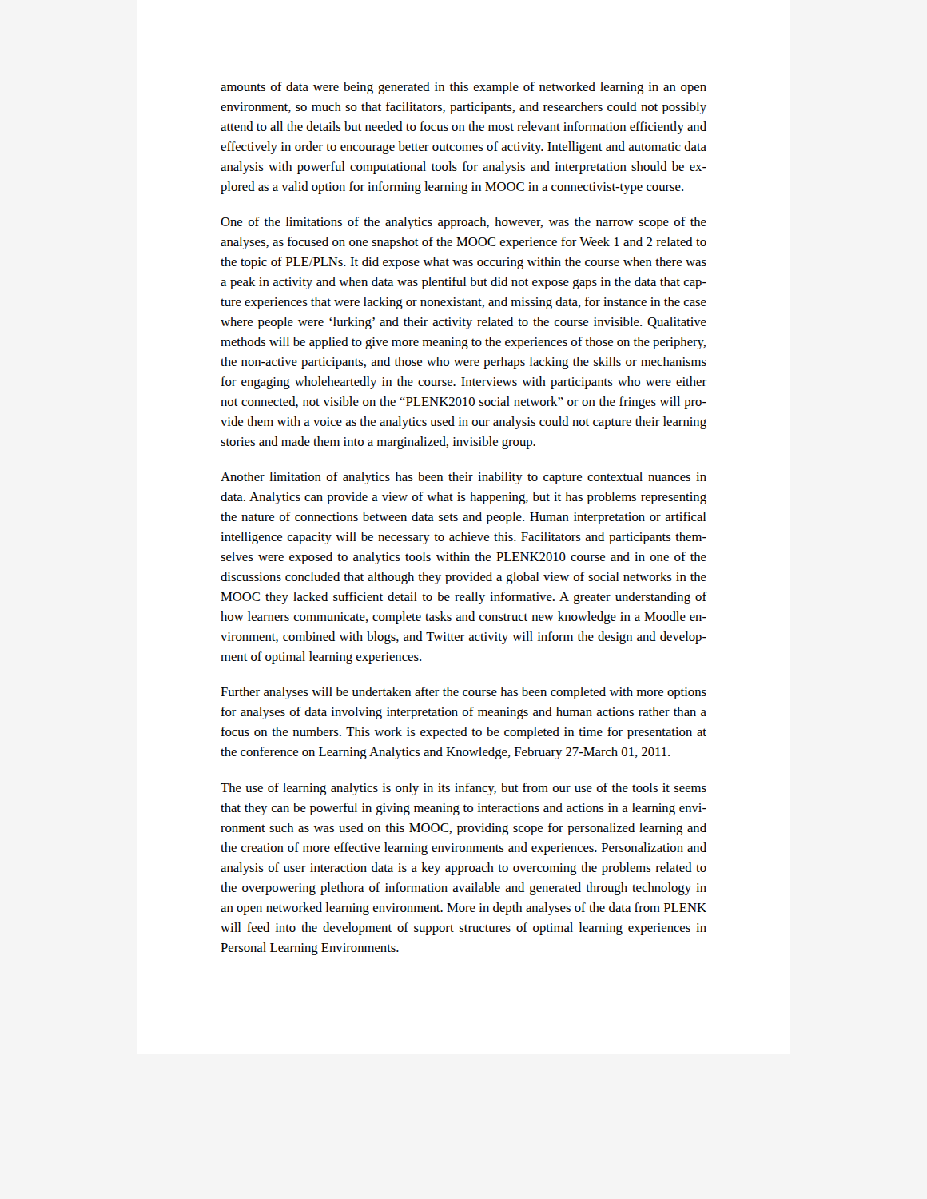amounts of data were being generated in this example of networked learning in an open environment, so much so that facilitators, participants, and researchers could not possibly attend to all the details but needed to focus on the most relevant information efficiently and effectively in order to encourage better outcomes of activity. Intelligent and automatic data analysis with powerful computational tools for analysis and interpretation should be explored as a valid option for informing learning in MOOC in a connectivist-type course.
One of the limitations of the analytics approach, however, was the narrow scope of the analyses, as focused on one snapshot of the MOOC experience for Week 1 and 2 related to the topic of PLE/PLNs. It did expose what was occuring within the course when there was a peak in activity and when data was plentiful but did not expose gaps in the data that capture experiences that were lacking or nonexistant, and missing data, for instance in the case where people were ‘lurking’ and their activity related to the course invisible. Qualitative methods will be applied to give more meaning to the experiences of those on the periphery, the non-active participants, and those who were perhaps lacking the skills or mechanisms for engaging wholeheartedly in the course. Interviews with participants who were either not connected, not visible on the “PLENK2010 social network” or on the fringes will provide them with a voice as the analytics used in our analysis could not capture their learning stories and made them into a marginalized, invisible group.
Another limitation of analytics has been their inability to capture contextual nuances in data. Analytics can provide a view of what is happening, but it has problems representing the nature of connections between data sets and people. Human interpretation or artifical intelligence capacity will be necessary to achieve this. Facilitators and participants themselves were exposed to analytics tools within the PLENK2010 course and in one of the discussions concluded that although they provided a global view of social networks in the MOOC they lacked sufficient detail to be really informative. A greater understanding of how learners communicate, complete tasks and construct new knowledge in a Moodle environment, combined with blogs, and Twitter activity will inform the design and development of optimal learning experiences.
Further analyses will be undertaken after the course has been completed with more options for analyses of data involving interpretation of meanings and human actions rather than a focus on the numbers. This work is expected to be completed in time for presentation at the conference on Learning Analytics and Knowledge, February 27-March 01, 2011.
The use of learning analytics is only in its infancy, but from our use of the tools it seems that they can be powerful in giving meaning to interactions and actions in a learning environment such as was used on this MOOC, providing scope for personalized learning and the creation of more effective learning environments and experiences. Personalization and analysis of user interaction data is a key approach to overcoming the problems related to the overpowering plethora of information available and generated through technology in an open networked learning environment. More in depth analyses of the data from PLENK will feed into the development of support structures of optimal learning experiences in Personal Learning Environments.